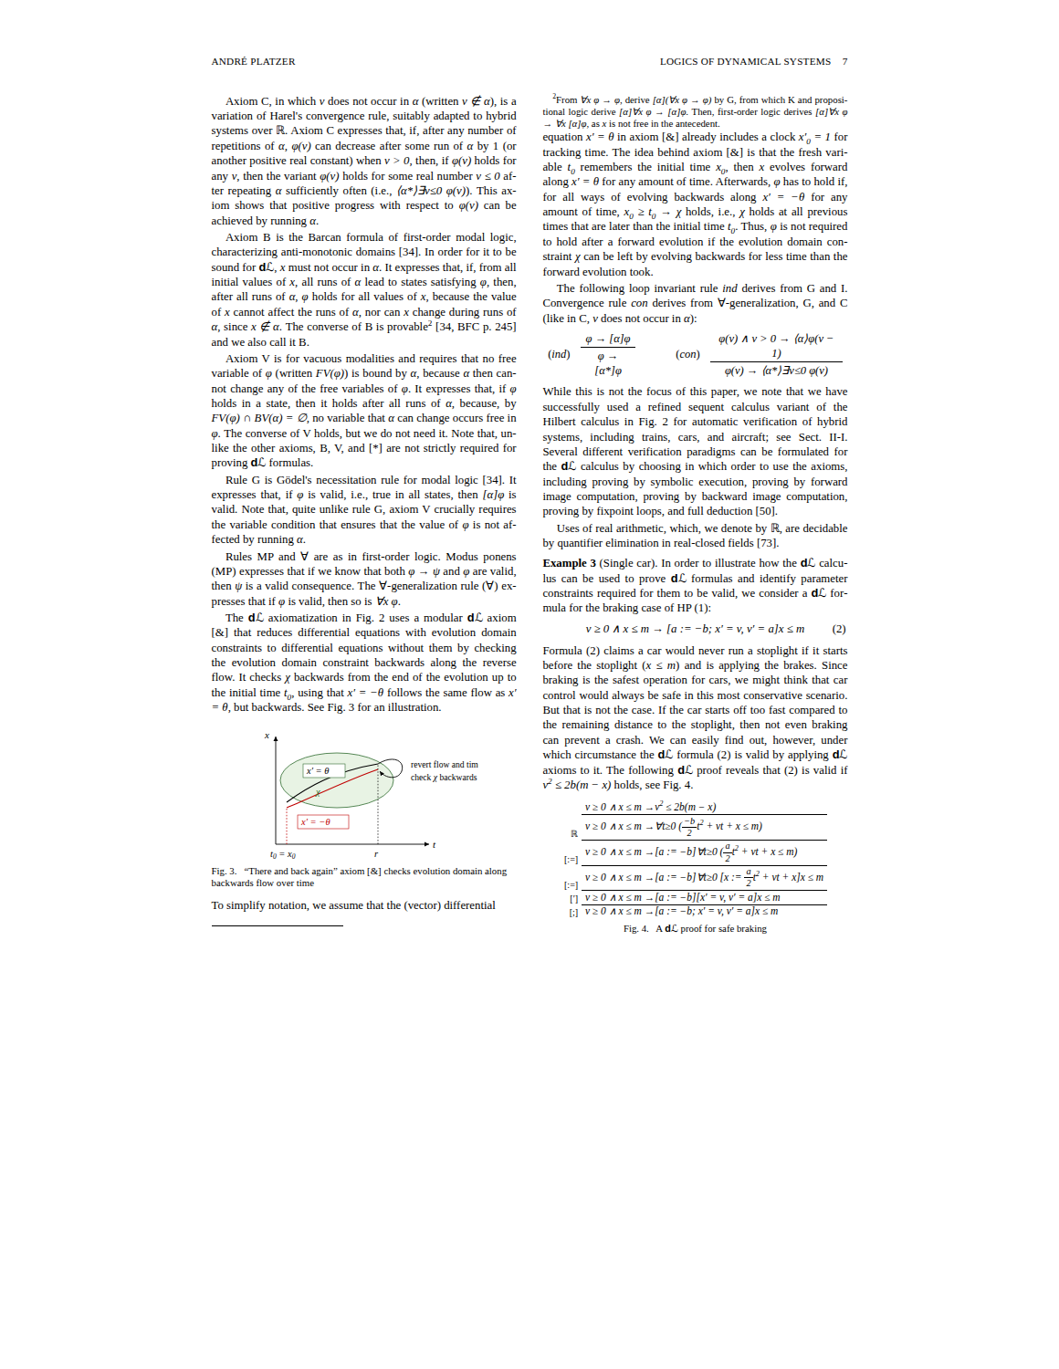ANDRÉ PLATZER
LOGICS OF DYNAMICAL SYSTEMS7
Axiom C, in which v does not occur in α (written v ∉ α), is a variation of Harel's convergence rule, suitably adapted to hybrid systems over ℝ. Axiom C expresses that, if, after any number of repetitions of α, φ(v) can decrease after some run of α by 1 (or another positive real constant) when v > 0, then, if φ(v) holds for any v, then the variant φ(v) holds for some real number v ≤ 0 after repeating α sufficiently often (i.e., ⟨α*⟩∃v≤0 φ(v)). This axiom shows that positive progress with respect to φ(v) can be achieved by running α.
Axiom B is the Barcan formula of first-order modal logic, characterizing anti-monotonic domains [34]. In order for it to be sound for dℒ, x must not occur in α. It expresses that, if, from all initial values of x, all runs of α lead to states satisfying φ, then, after all runs of α, φ holds for all values of x, because the value of x cannot affect the runs of α, nor can x change during runs of α, since x ∉ α. The converse of B is provable2 [34, BFC p. 245] and we also call it B.
Axiom V is for vacuous modalities and requires that no free variable of φ (written FV(φ)) is bound by α, because α then cannot change any of the free variables of φ. It expresses that, if φ holds in a state, then it holds after all runs of α, because, by FV(φ) ∩ BV(α) = ∅, no variable that α can change occurs free in φ. The converse of V holds, but we do not need it. Note that, unlike the other axioms, B, V, and [*] are not strictly required for proving dℒ formulas.
Rule G is Gödel's necessitation rule for modal logic [34]. It expresses that, if φ is valid, i.e., true in all states, then [α]φ is valid. Note that, quite unlike rule G, axiom V crucially requires the variable condition that ensures that the value of φ is not affected by running α.
Rules MP and ∀ are as in first-order logic. Modus ponens (MP) expresses that if we know that both φ → ψ and φ are valid, then ψ is a valid consequence. The ∀-generalization rule (∀) expresses that if φ is valid, then so is ∀x φ.
The dℒ axiomatization in Fig. 2 uses a modular dℒ axiom [&] that reduces differential equations with evolution domain constraints to differential equations without them by checking the evolution domain constraint backwards along the reverse flow. It checks χ backwards from the end of the evolution up to the initial time t0, using that x′ = −θ follows the same flow as x′ = θ, but backwards. See Fig. 3 for an illustration.
x t x′ = θ χ x′ = −θ t0 = x0 r revert flow and time x0; check χ backwards
Fig. 3. “There and back again” axiom [&] checks evolution domain along backwards flow over time
To simplify notation, we assume that the (vector) differential
2From ∀x φ → φ, derive [α](∀x φ → φ) by G, from which K and propositional logic derive [α]∀x φ → [α]φ. Then, first-order logic derives [α]∀x φ → ∀x [α]φ, as x is not free in the antecedent.
equation x′ = θ in axiom [&] already includes a clock x′0 = 1 for tracking time. The idea behind axiom [&] is that the fresh variable t0 remembers the initial time x0, then x evolves forward along x′ = θ for any amount of time. Afterwards, φ has to hold if, for all ways of evolving backwards along x′ = −θ for any amount of time, x0 ≥ t0 → χ holds, i.e., χ holds at all previous times that are later than the initial time t0. Thus, φ is not required to hold after a forward evolution if the evolution domain constraint χ can be left by evolving backwards for less time than the forward evolution took.
The following loop invariant rule ind derives from G and I. Convergence rule con derives from ∀-generalization, G, and C (like in C, v does not occur in α):
| ( ind ) | φ → [α]φ φ → [α*]φ | | ( con ) | φ(v) ∧ v > 0 → ⟨α⟩φ(v − 1) φ(v) → ⟨α*⟩∃v≤0 φ(v) |
While this is not the focus of this paper, we note that we have successfully used a refined sequent calculus variant of the Hilbert calculus in Fig. 2 for automatic verification of hybrid systems, including trains, cars, and aircraft; see Sect. II-I. Several different verification paradigms can be formulated for the dℒ calculus by choosing in which order to use the axioms, including proving by symbolic execution, proving by forward image computation, proving by backward image computation, proving by fixpoint loops, and full deduction [50].
Uses of real arithmetic, which, we denote by ℝ, are decidable by quantifier elimination in real-closed fields [73].
Example 3 (Single car). In order to illustrate how the dℒ calculus can be used to prove dℒ formulas and identify parameter constraints required for them to be valid, we consider a dℒ formula for the braking case of HP (1):
v ≥ 0 ∧ x ≤ m → [a := −b; x′ = v, v′ = a]x ≤ m(2)
Formula (2) claims a car would never run a stoplight if it starts before the stoplight (x ≤ m) and is applying the brakes. Since braking is the safest operation for cars, we might think that car control would always be safe in this most conservative scenario. But that is not the case. If the car starts off too fast compared to the remaining distance to the stoplight, then not even braking can prevent a crash. We can easily find out, however, under which circumstance the dℒ formula (2) is valid by applying dℒ axioms to it. The following dℒ proof reveals that (2) is valid if v2 ≤ 2b(m − x) holds, see Fig. 4.
| | v ≥ 0 ∧ x ≤ m →v 2 ≤ 2b(m − x) |
| ℝ | v ≥ 0 ∧ x ≤ m →∀t≥0 ( −b 2 t 2 + vt + x ≤ m) |
| [:=] | v ≥ 0 ∧ x ≤ m →[a := −b]∀t≥0 ( a 2 t 2 + vt + x ≤ m) |
| [:=] | v ≥ 0 ∧ x ≤ m →[a := −b]∀t≥0 [x := a 2 t 2 + vt + x]x ≤ m |
| [′] | v ≥ 0 ∧ x ≤ m →[a := −b][x′ = v, v′ = a]x ≤ m |
| [;] | v ≥ 0 ∧ x ≤ m →[a := −b; x′ = v, v′ = a]x ≤ m |
Fig. 4. A dℒ proof for safe braking